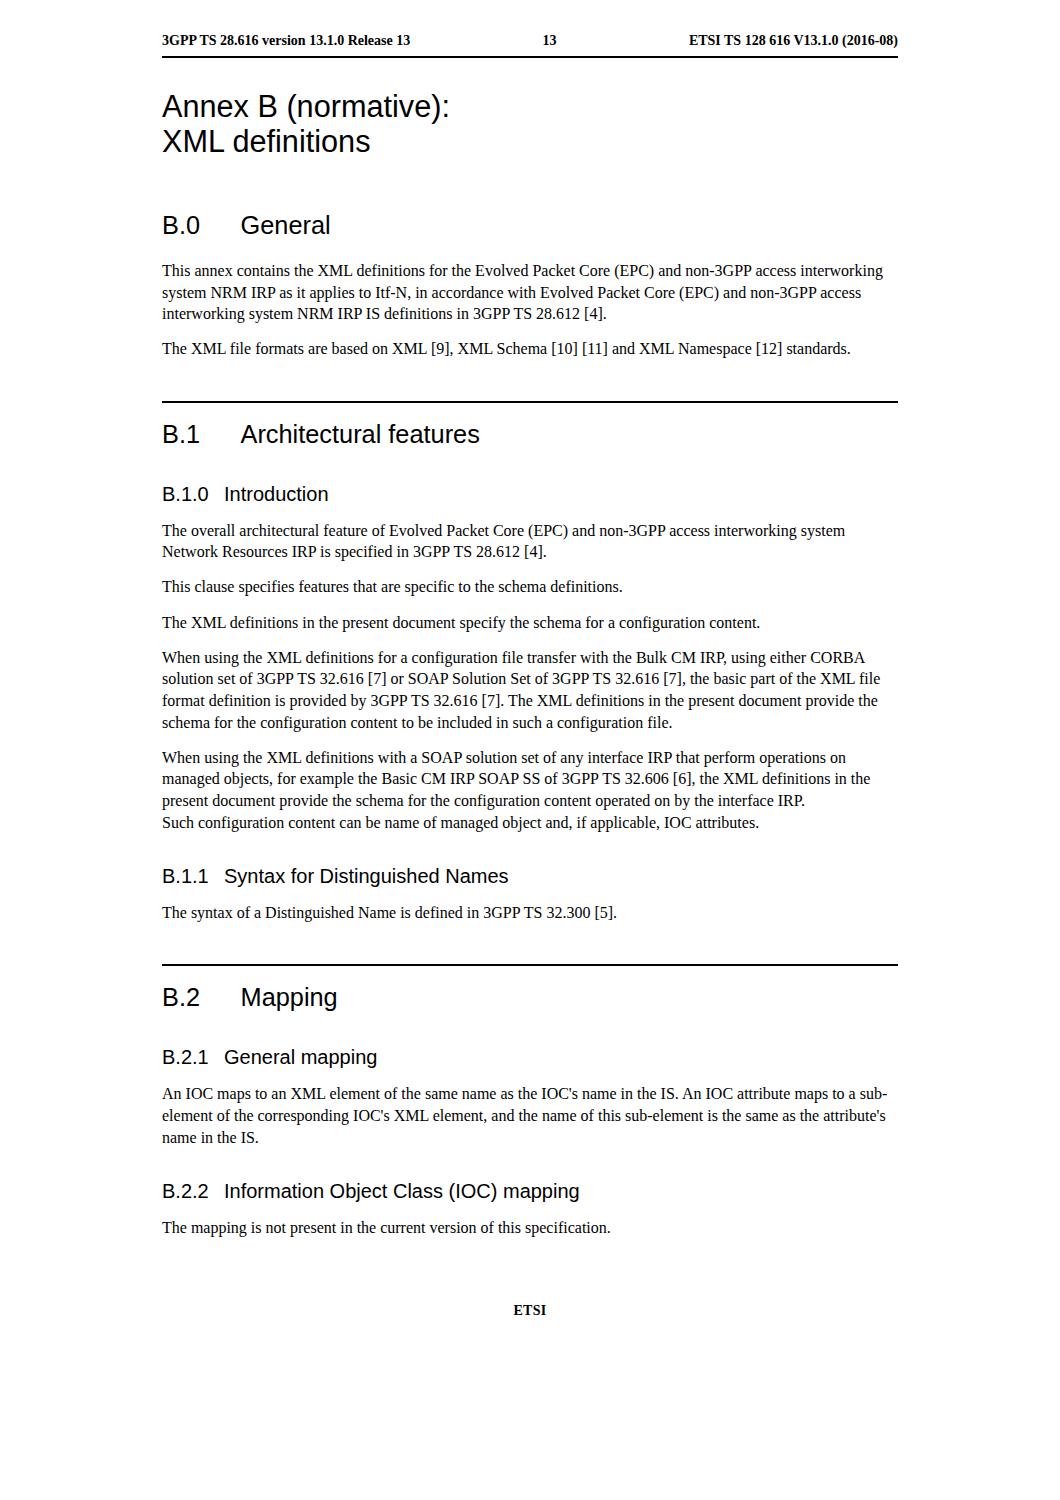3GPP TS 28.616 version 13.1.0 Release 13 13 ETSI TS 128 616 V13.1.0 (2016-08)
Annex B (normative):XML definitions
B.0 General
This annex contains the XML definitions for the Evolved Packet Core (EPC) and non-3GPP access interworking system NRM IRP as it applies to Itf-N, in accordance with Evolved Packet Core (EPC) and non-3GPP access interworking system NRM IRP IS definitions in 3GPP TS 28.612 [4].
The XML file formats are based on XML [9], XML Schema [10] [11] and XML Namespace [12] standards.
B.1 Architectural features
B.1.0 Introduction
The overall architectural feature of Evolved Packet Core (EPC) and non-3GPP access interworking system Network Resources IRP is specified in 3GPP TS 28.612 [4].
This clause specifies features that are specific to the schema definitions.
The XML definitions in the present document specify the schema for a configuration content.
When using the XML definitions for a configuration file transfer with the Bulk CM IRP, using either CORBA solution set of 3GPP TS 32.616 [7] or SOAP Solution Set of 3GPP TS 32.616 [7], the basic part of the XML file format definition is provided by 3GPP TS 32.616 [7]. The XML definitions in the present document provide the schema for the configuration content to be included in such a configuration file.
When using the XML definitions with a SOAP solution set of any interface IRP that perform operations on managed objects, for example the Basic CM IRP SOAP SS of 3GPP TS 32.606 [6], the XML definitions in the present document provide the schema for the configuration content operated on by the interface IRP.
Such configuration content can be name of managed object and, if applicable, IOC attributes.
B.1.1 Syntax for Distinguished Names
The syntax of a Distinguished Name is defined in 3GPP TS 32.300 [5].
B.2 Mapping
B.2.1 General mapping
An IOC maps to an XML element of the same name as the IOC's name in the IS. An IOC attribute maps to a sub-element of the corresponding IOC's XML element, and the name of this sub-element is the same as the attribute's name in the IS.
B.2.2 Information Object Class (IOC) mapping
The mapping is not present in the current version of this specification.
ETSI